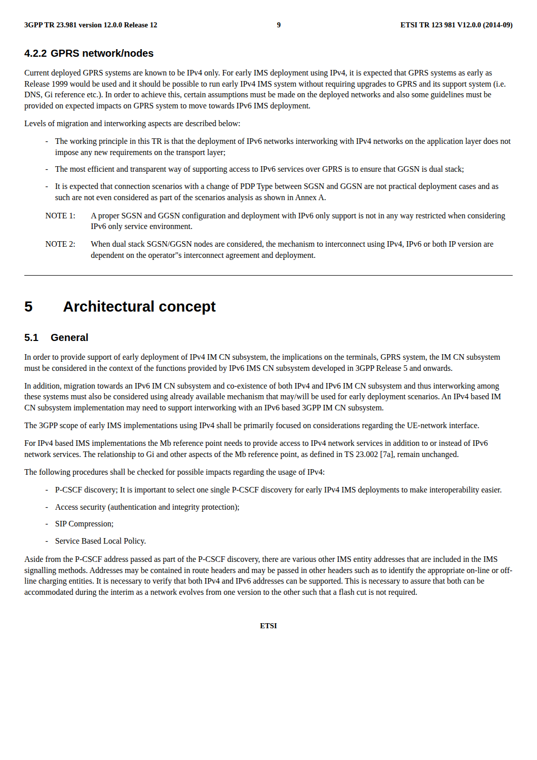3GPP TR 23.981 version 12.0.0 Release 12
9
ETSI TR 123 981 V12.0.0 (2014-09)
4.2.2 GPRS network/nodes
Current deployed GPRS systems are known to be IPv4 only. For early IMS deployment using IPv4, it is expected that GPRS systems as early as Release 1999 would be used and it should be possible to run early IPv4 IMS system without requiring upgrades to GPRS and its support system (i.e. DNS, Gi reference etc.). In order to achieve this, certain assumptions must be made on the deployed networks and also some guidelines must be provided on expected impacts on GPRS system to move towards IPv6 IMS deployment.
Levels of migration and interworking aspects are described below:
The working principle in this TR is that the deployment of IPv6 networks interworking with IPv4 networks on the application layer does not impose any new requirements on the transport layer;
The most efficient and transparent way of supporting access to IPv6 services over GPRS is to ensure that GGSN is dual stack;
It is expected that connection scenarios with a change of PDP Type between SGSN and GGSN are not practical deployment cases and as such are not even considered as part of the scenarios analysis as shown in Annex A.
NOTE 1:
A proper SGSN and GGSN configuration and deployment with IPv6 only support is not in any way restricted when considering IPv6 only service environment.
NOTE 2:
When dual stack SGSN/GGSN nodes are considered, the mechanism to interconnect using IPv4, IPv6 or both IP version are dependent on the operator"s interconnect agreement and deployment.
5 Architectural concept
5.1 General
In order to provide support of early deployment of IPv4 IM CN subsystem, the implications on the terminals, GPRS system, the IM CN subsystem must be considered in the context of the functions provided by IPv6 IMS CN subsystem developed in 3GPP Release 5 and onwards.
In addition, migration towards an IPv6 IM CN subsystem and co-existence of both IPv4 and IPv6 IM CN subsystem and thus interworking among these systems must also be considered using already available mechanism that may/will be used for early deployment scenarios. An IPv4 based IM CN subsystem implementation may need to support interworking with an IPv6 based 3GPP IM CN subsystem.
The 3GPP scope of early IMS implementations using IPv4 shall be primarily focused on considerations regarding the UE-network interface.
For IPv4 based IMS implementations the Mb reference point needs to provide access to IPv4 network services in addition to or instead of IPv6 network services. The relationship to Gi and other aspects of the Mb reference point, as defined in TS 23.002 [7a], remain unchanged.
The following procedures shall be checked for possible impacts regarding the usage of IPv4:
P-CSCF discovery; It is important to select one single P-CSCF discovery for early IPv4 IMS deployments to make interoperability easier.
Access security (authentication and integrity protection);
SIP Compression;
Service Based Local Policy.
Aside from the P-CSCF address passed as part of the P-CSCF discovery, there are various other IMS entity addresses that are included in the IMS signalling methods. Addresses may be contained in route headers and may be passed in other headers such as to identify the appropriate on-line or off-line charging entities. It is necessary to verify that both IPv4 and IPv6 addresses can be supported. This is necessary to assure that both can be accommodated during the interim as a network evolves from one version to the other such that a flash cut is not required.
ETSI